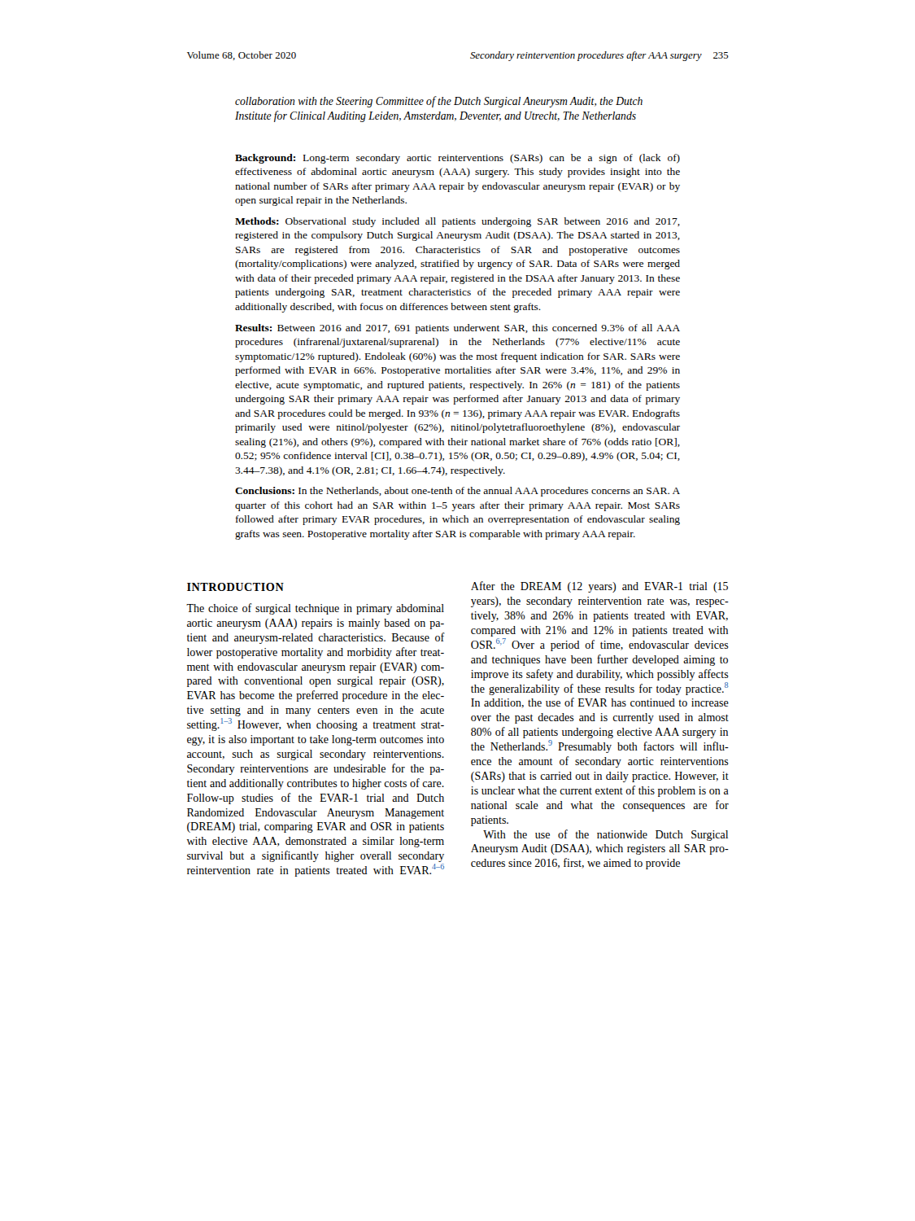Volume 68, October 2020
Secondary reintervention procedures after AAA surgery235
collaboration with the Steering Committee of the Dutch Surgical Aneurysm Audit, the Dutch Institute for Clinical Auditing Leiden, Amsterdam, Deventer, and Utrecht, The Netherlands
Background: Long-term secondary aortic reinterventions (SARs) can be a sign of (lack of) effectiveness of abdominal aortic aneurysm (AAA) surgery. This study provides insight into the national number of SARs after primary AAA repair by endovascular aneurysm repair (EVAR) or by open surgical repair in the Netherlands.
Methods: Observational study included all patients undergoing SAR between 2016 and 2017, registered in the compulsory Dutch Surgical Aneurysm Audit (DSAA). The DSAA started in 2013, SARs are registered from 2016. Characteristics of SAR and postoperative outcomes (mortality/complications) were analyzed, stratified by urgency of SAR. Data of SARs were merged with data of their preceded primary AAA repair, registered in the DSAA after January 2013. In these patients undergoing SAR, treatment characteristics of the preceded primary AAA repair were additionally described, with focus on differences between stent grafts.
Results: Between 2016 and 2017, 691 patients underwent SAR, this concerned 9.3% of all AAA procedures (infrarenal/juxtarenal/suprarenal) in the Netherlands (77% elective/11% acute symptomatic/12% ruptured). Endoleak (60%) was the most frequent indication for SAR. SARs were performed with EVAR in 66%. Postoperative mortalities after SAR were 3.4%, 11%, and 29% in elective, acute symptomatic, and ruptured patients, respectively. In 26% (n = 181) of the patients undergoing SAR their primary AAA repair was performed after January 2013 and data of primary and SAR procedures could be merged. In 93% (n = 136), primary AAA repair was EVAR. Endografts primarily used were nitinol/polyester (62%), nitinol/polytetrafluoroethylene (8%), endovascular sealing (21%), and others (9%), compared with their national market share of 76% (odds ratio [OR], 0.52; 95% confidence interval [CI], 0.38–0.71), 15% (OR, 0.50; CI, 0.29–0.89), 4.9% (OR, 5.04; CI, 3.44–7.38), and 4.1% (OR, 2.81; CI, 1.66–4.74), respectively.
Conclusions: In the Netherlands, about one-tenth of the annual AAA procedures concerns an SAR. A quarter of this cohort had an SAR within 1–5 years after their primary AAA repair. Most SARs followed after primary EVAR procedures, in which an overrepresentation of endovascular sealing grafts was seen. Postoperative mortality after SAR is comparable with primary AAA repair.
INTRODUCTION
The choice of surgical technique in primary abdominal aortic aneurysm (AAA) repairs is mainly based on patient and aneurysm-related characteristics. Because of lower postoperative mortality and morbidity after treatment with endovascular aneurysm repair (EVAR) compared with conventional open surgical repair (OSR), EVAR has become the preferred procedure in the elective setting and in many centers even in the acute setting.1–3 However, when choosing a treatment strategy, it is also important to take long-term outcomes into account, such as surgical secondary reinterventions. Secondary reinterventions are undesirable for the patient and additionally contributes to higher costs of care. Follow-up studies of the EVAR-1 trial and Dutch Randomized Endovascular Aneurysm Management (DREAM) trial, comparing EVAR and OSR in patients with elective AAA, demonstrated a similar long-term survival but a significantly higher overall secondary reintervention rate in patients treated with EVAR.4–6 After the DREAM (12 years) and EVAR-1 trial (15 years), the secondary reintervention rate was, respectively, 38% and 26% in patients treated with EVAR, compared with 21% and 12% in patients treated with OSR.6,7 Over a period of time, endovascular devices and techniques have been further developed aiming to improve its safety and durability, which possibly affects the generalizability of these results for today practice.8 In addition, the use of EVAR has continued to increase over the past decades and is currently used in almost 80% of all patients undergoing elective AAA surgery in the Netherlands.9 Presumably both factors will influence the amount of secondary aortic reinterventions (SARs) that is carried out in daily practice. However, it is unclear what the current extent of this problem is on a national scale and what the consequences are for patients.
With the use of the nationwide Dutch Surgical Aneurysm Audit (DSAA), which registers all SAR procedures since 2016, first, we aimed to provide